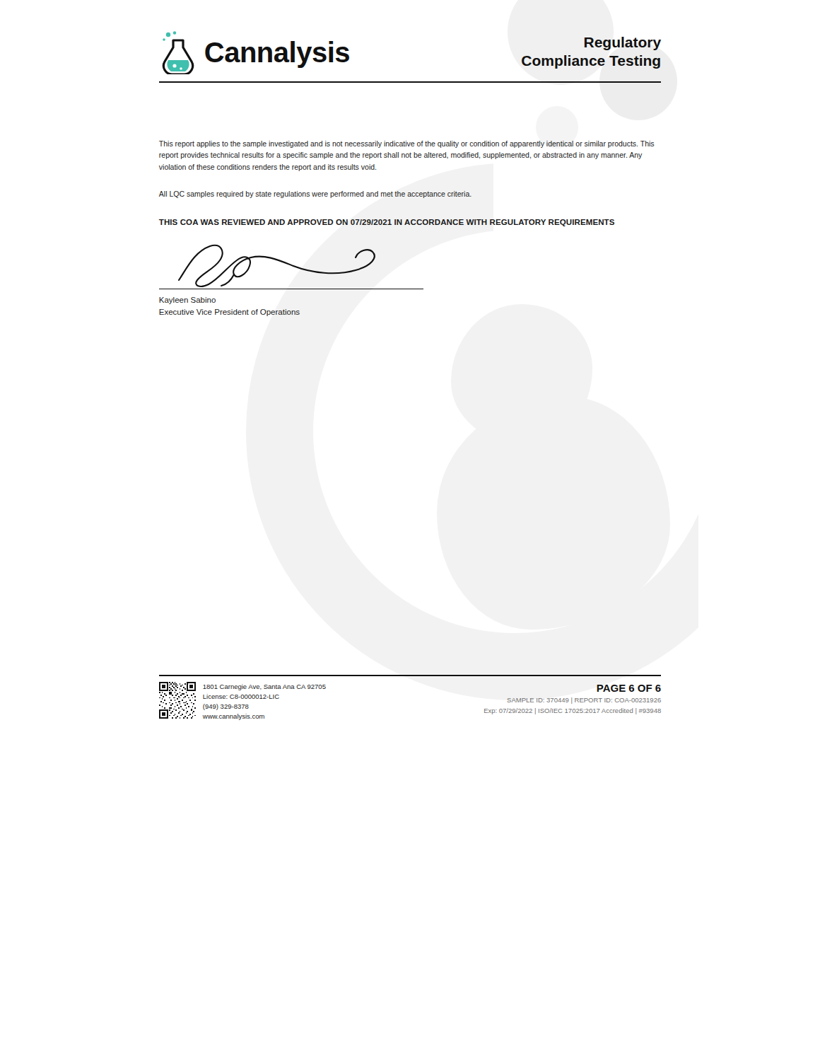Cannalysis
Regulatory
Compliance Testing
This report applies to the sample investigated and is not necessarily indicative of the quality or condition of apparently identical or similar products. This report provides technical results for a specific sample and the report shall not be altered, modified, supplemented, or abstracted in any manner. Any violation of these conditions renders the report and its results void.
All LQC samples required by state regulations were performed and met the acceptance criteria.
THIS COA WAS REVIEWED AND APPROVED ON 07/29/2021 IN ACCORDANCE WITH REGULATORY REQUIREMENTS
Kayleen Sabino
Executive Vice President of Operations
1801 Carnegie Ave, Santa Ana CA 92705
License: C8-0000012-LIC
(949) 329-8378
www.cannalysis.com
PAGE 6 OF 6
SAMPLE ID: 370449 | REPORT ID: COA-00231926
Exp: 07/29/2022 | ISO/IEC 17025:2017 Accredited | #93948